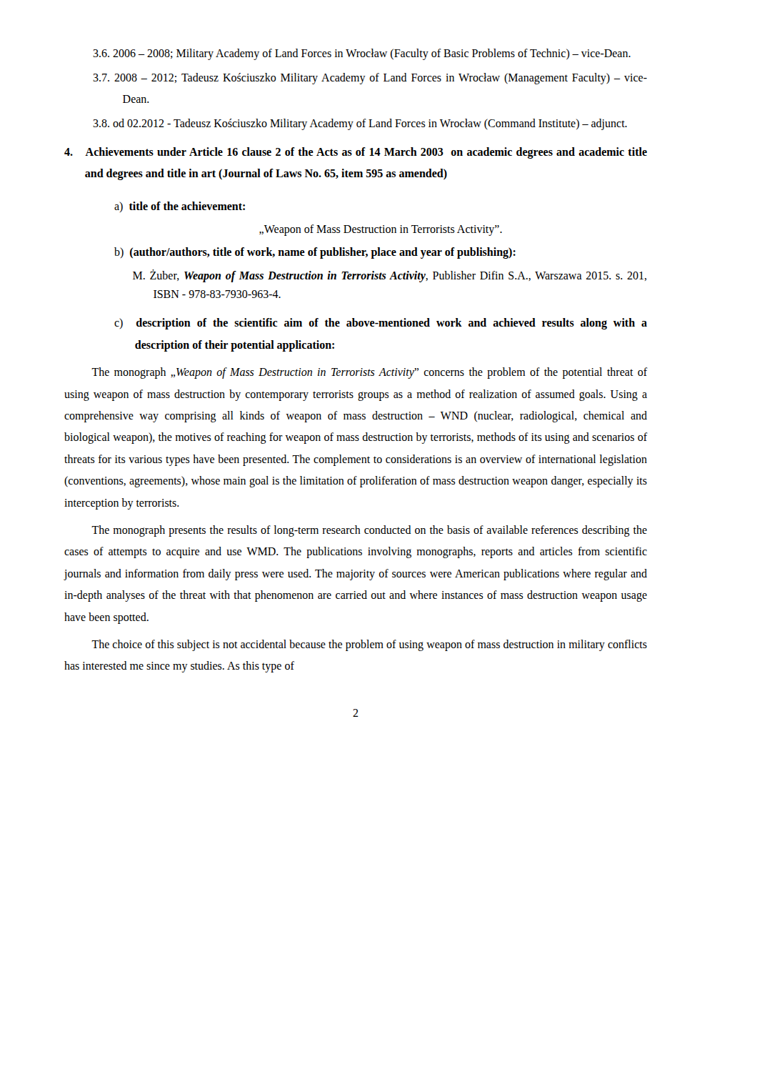3.6. 2006 – 2008; Military Academy of Land Forces in Wrocław (Faculty of Basic Problems of Technic) – vice-Dean.
3.7. 2008 – 2012; Tadeusz Kościuszko Military Academy of Land Forces in Wrocław (Management Faculty) – vice-Dean.
3.8. od 02.2012 - Tadeusz Kościuszko Military Academy of Land Forces in Wrocław (Command Institute) – adjunct.
4. Achievements under Article 16 clause 2 of the Acts as of 14 March 2003 on academic degrees and academic title and degrees and title in art (Journal of Laws No. 65, item 595 as amended)
a) title of the achievement: „Weapon of Mass Destruction in Terrorists Activity”.
b) (author/authors, title of work, name of publisher, place and year of publishing): M. Żuber, Weapon of Mass Destruction in Terrorists Activity, Publisher Difin S.A., Warszawa 2015. s. 201, ISBN - 978-83-7930-963-4.
c) description of the scientific aim of the above-mentioned work and achieved results along with a description of their potential application:
The monograph „Weapon of Mass Destruction in Terrorists Activity” concerns the problem of the potential threat of using weapon of mass destruction by contemporary terrorists groups as a method of realization of assumed goals. Using a comprehensive way comprising all kinds of weapon of mass destruction – WND (nuclear, radiological, chemical and biological weapon), the motives of reaching for weapon of mass destruction by terrorists, methods of its using and scenarios of threats for its various types have been presented. The complement to considerations is an overview of international legislation (conventions, agreements), whose main goal is the limitation of proliferation of mass destruction weapon danger, especially its interception by terrorists.
The monograph presents the results of long-term research conducted on the basis of available references describing the cases of attempts to acquire and use WMD. The publications involving monographs, reports and articles from scientific journals and information from daily press were used. The majority of sources were American publications where regular and in-depth analyses of the threat with that phenomenon are carried out and where instances of mass destruction weapon usage have been spotted.
The choice of this subject is not accidental because the problem of using weapon of mass destruction in military conflicts has interested me since my studies. As this type of
2